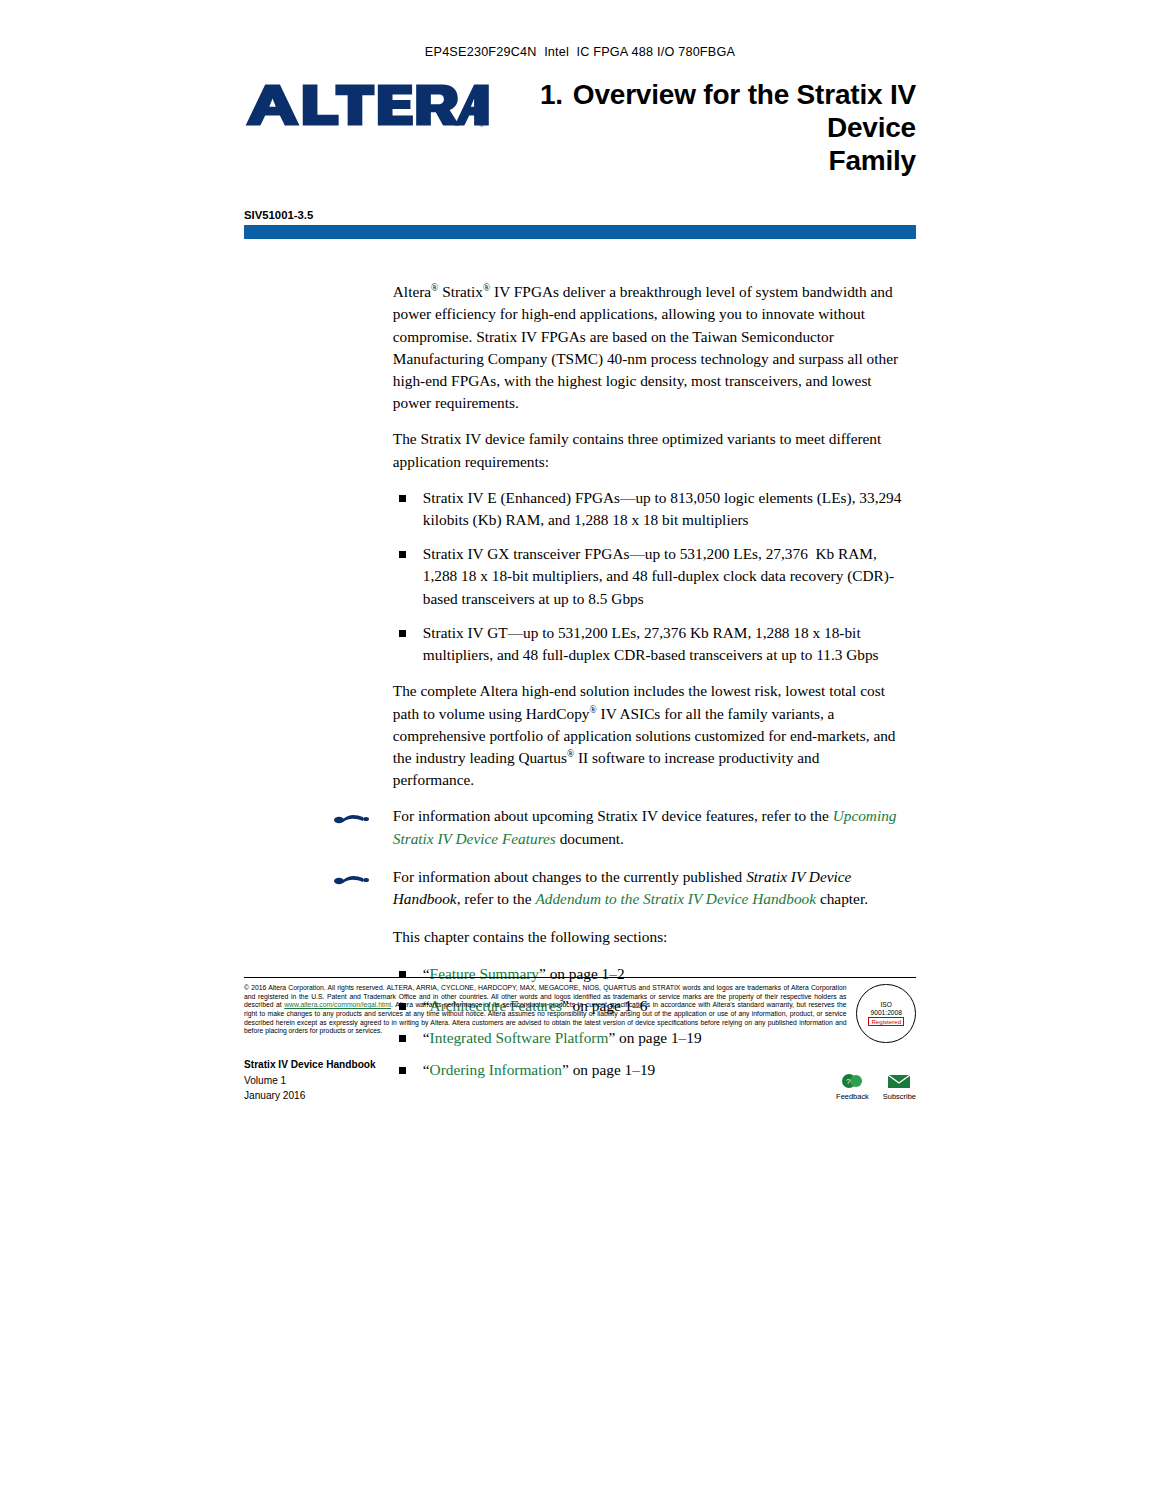EP4SE230F29C4N Intel IC FPGA 488 I/O 780FBGA
®
1. Overview for the Stratix IV Device
Family
SIV51001-3.5
Altera® Stratix® IV FPGAs deliver a breakthrough level of system bandwidth and power efficiency for high-end applications, allowing you to innovate without compromise. Stratix IV FPGAs are based on the Taiwan Semiconductor Manufacturing Company (TSMC) 40-nm process technology and surpass all other high-end FPGAs, with the highest logic density, most transceivers, and lowest power requirements.
The Stratix IV device family contains three optimized variants to meet different application requirements:
Stratix IV E (Enhanced) FPGAs—up to 813,050 logic elements (LEs), 33,294 kilobits (Kb) RAM, and 1,288 18 x 18 bit multipliers
Stratix IV GX transceiver FPGAs—up to 531,200 LEs, 27,376 Kb RAM, 1,288 18 x 18-bit multipliers, and 48 full-duplex clock data recovery (CDR)-based transceivers at up to 8.5 Gbps
Stratix IV GT—up to 531,200 LEs, 27,376 Kb RAM, 1,288 18 x 18-bit multipliers, and 48 full-duplex CDR-based transceivers at up to 11.3 Gbps
The complete Altera high-end solution includes the lowest risk, lowest total cost path to volume using HardCopy® IV ASICs for all the family variants, a comprehensive portfolio of application solutions customized for end-markets, and the industry leading Quartus® II software to increase productivity and performance.
For information about upcoming Stratix IV device features, refer to the Upcoming Stratix IV Device Features document.
For information about changes to the currently published Stratix IV Device Handbook, refer to the Addendum to the Stratix IV Device Handbook chapter.
This chapter contains the following sections:
“Feature Summary” on page 1–2
“Architecture Features” on page 1–6
“Integrated Software Platform” on page 1–19
“Ordering Information” on page 1–19
© 2016 Altera Corporation. All rights reserved. ALTERA, ARRIA, CYCLONE, HARDCOPY, MAX, MEGACORE, NIOS, QUARTUS and STRATIX words and logos are trademarks of Altera Corporation and registered in the U.S. Patent and Trademark Office and in other countries. All other words and logos identified as trademarks or service marks are the property of their respective holders as described at www.altera.com/common/legal.html. Altera warrants performance of its semiconductor products to current specifications in accordance with Altera's standard warranty, but reserves the right to make changes to any products and services at any time without notice. Altera assumes no responsibility or liability arising out of the application or use of any information, product, or service described herein except as expressly agreed to in writing by Altera. Altera customers are advised to obtain the latest version of device specifications before relying on any published information and before placing orders for products or services.
ISO
9001:2008
Registered
Stratix IV Device Handbook
Volume 1
January 2016
? Feedback
Subscribe